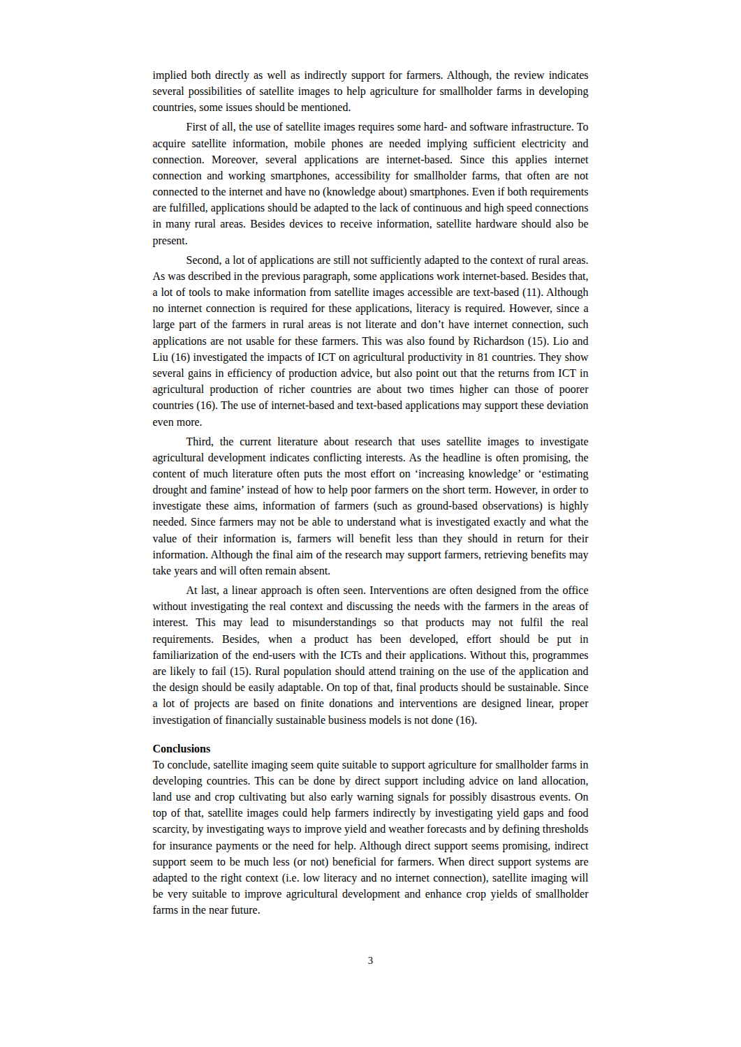implied both directly as well as indirectly support for farmers. Although, the review indicates several possibilities of satellite images to help agriculture for smallholder farms in developing countries, some issues should be mentioned.
First of all, the use of satellite images requires some hard- and software infrastructure. To acquire satellite information, mobile phones are needed implying sufficient electricity and connection. Moreover, several applications are internet-based. Since this applies internet connection and working smartphones, accessibility for smallholder farms, that often are not connected to the internet and have no (knowledge about) smartphones. Even if both requirements are fulfilled, applications should be adapted to the lack of continuous and high speed connections in many rural areas. Besides devices to receive information, satellite hardware should also be present.
Second, a lot of applications are still not sufficiently adapted to the context of rural areas. As was described in the previous paragraph, some applications work internet-based. Besides that, a lot of tools to make information from satellite images accessible are text-based (11). Although no internet connection is required for these applications, literacy is required. However, since a large part of the farmers in rural areas is not literate and don’t have internet connection, such applications are not usable for these farmers. This was also found by Richardson (15). Lio and Liu (16) investigated the impacts of ICT on agricultural productivity in 81 countries. They show several gains in efficiency of production advice, but also point out that the returns from ICT in agricultural production of richer countries are about two times higher can those of poorer countries (16). The use of internet-based and text-based applications may support these deviation even more.
Third, the current literature about research that uses satellite images to investigate agricultural development indicates conflicting interests. As the headline is often promising, the content of much literature often puts the most effort on ‘increasing knowledge’ or ‘estimating drought and famine’ instead of how to help poor farmers on the short term. However, in order to investigate these aims, information of farmers (such as ground-based observations) is highly needed. Since farmers may not be able to understand what is investigated exactly and what the value of their information is, farmers will benefit less than they should in return for their information. Although the final aim of the research may support farmers, retrieving benefits may take years and will often remain absent.
At last, a linear approach is often seen. Interventions are often designed from the office without investigating the real context and discussing the needs with the farmers in the areas of interest. This may lead to misunderstandings so that products may not fulfil the real requirements. Besides, when a product has been developed, effort should be put in familiarization of the end-users with the ICTs and their applications. Without this, programmes are likely to fail (15). Rural population should attend training on the use of the application and the design should be easily adaptable. On top of that, final products should be sustainable. Since a lot of projects are based on finite donations and interventions are designed linear, proper investigation of financially sustainable business models is not done (16).
Conclusions
To conclude, satellite imaging seem quite suitable to support agriculture for smallholder farms in developing countries. This can be done by direct support including advice on land allocation, land use and crop cultivating but also early warning signals for possibly disastrous events. On top of that, satellite images could help farmers indirectly by investigating yield gaps and food scarcity, by investigating ways to improve yield and weather forecasts and by defining thresholds for insurance payments or the need for help. Although direct support seems promising, indirect support seem to be much less (or not) beneficial for farmers. When direct support systems are adapted to the right context (i.e. low literacy and no internet connection), satellite imaging will be very suitable to improve agricultural development and enhance crop yields of smallholder farms in the near future.
3